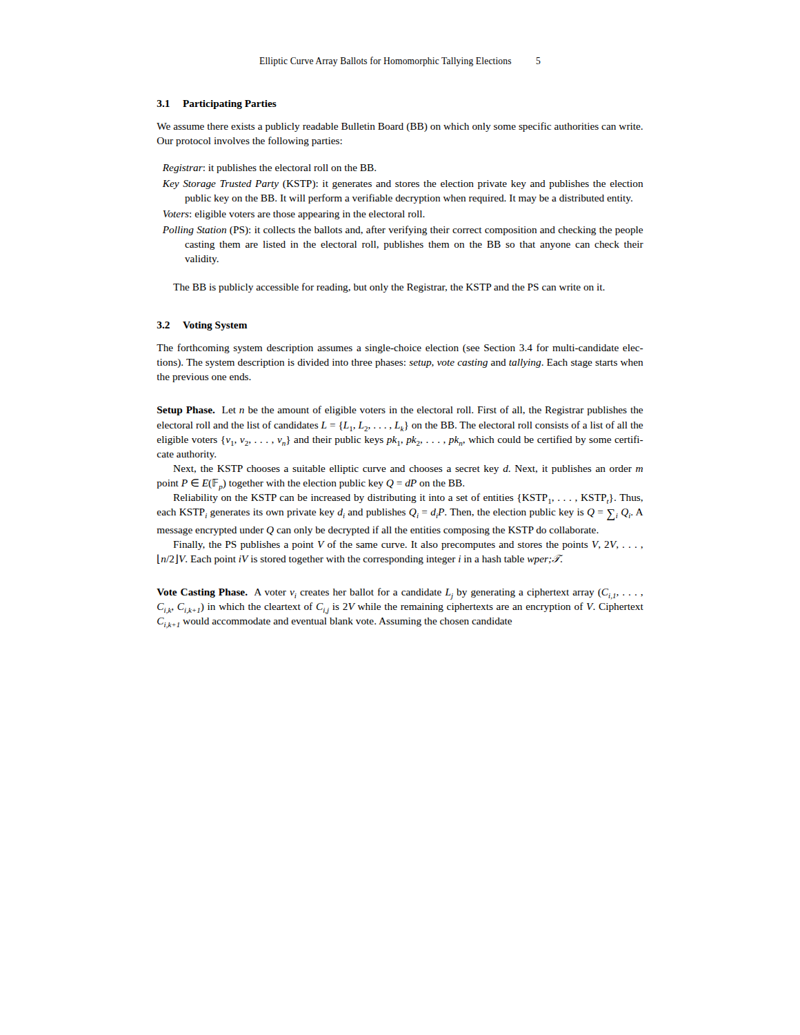Elliptic Curve Array Ballots for Homomorphic Tallying Elections 5
3.1 Participating Parties
We assume there exists a publicly readable Bulletin Board (BB) on which only some specific authorities can write. Our protocol involves the following parties:
Registrar: it publishes the electoral roll on the BB. Key Storage Trusted Party (KSTP): it generates and stores the election private key and publishes the election public key on the BB. It will perform a verifiable decryption when required. It may be a distributed entity. Voters: eligible voters are those appearing in the electoral roll. Polling Station (PS): it collects the ballots and, after verifying their correct composition and checking the people casting them are listed in the electoral roll, publishes them on the BB so that anyone can check their validity.
The BB is publicly accessible for reading, but only the Registrar, the KSTP and the PS can write on it.
3.2 Voting System
The forthcoming system description assumes a single-choice election (see Section 3.4 for multi-candidate elections). The system description is divided into three phases: setup, vote casting and tallying. Each stage starts when the previous one ends.
Setup Phase. Let n be the amount of eligible voters in the electoral roll. First of all, the Registrar publishes the electoral roll and the list of candidates L = {L1, L2, . . . , Lk} on the BB. The electoral roll consists of a list of all the eligible voters {v1, v2, . . . , vn} and their public keys pk1, pk2, . . . , pkn, which could be certified by some certificate authority.
Next, the KSTP chooses a suitable elliptic curve and chooses a secret key d. Next, it publishes an order m point P ∈ E(𝔽p) together with the election public key Q = dP on the BB.
Reliability on the KSTP can be increased by distributing it into a set of entities {KSTP1, . . . , KSTPt}. Thus, each KSTPi generates its own private key di and publishes Qi = diP. Then, the election public key is Q = ∑i Qi. A message encrypted under Q can only be decrypted if all the entities composing the KSTP do collaborate.
Finally, the PS publishes a point V of the same curve. It also precomputes and stores the points V, 2V, . . . , ⌊n/2⌋V. Each point iV is stored together with the corresponding integer i in a hash table wper; 𝒯.
Vote Casting Phase. A voter vi creates her ballot for a candidate Lj by generating a ciphertext array (Ci,1, . . . , Ci,k, Ci,k+1) in which the cleartext of Ci,j is 2V while the remaining ciphertexts are an encryption of V. Ciphertext Ci,k+1 would accommodate and eventual blank vote. Assuming the chosen candidate